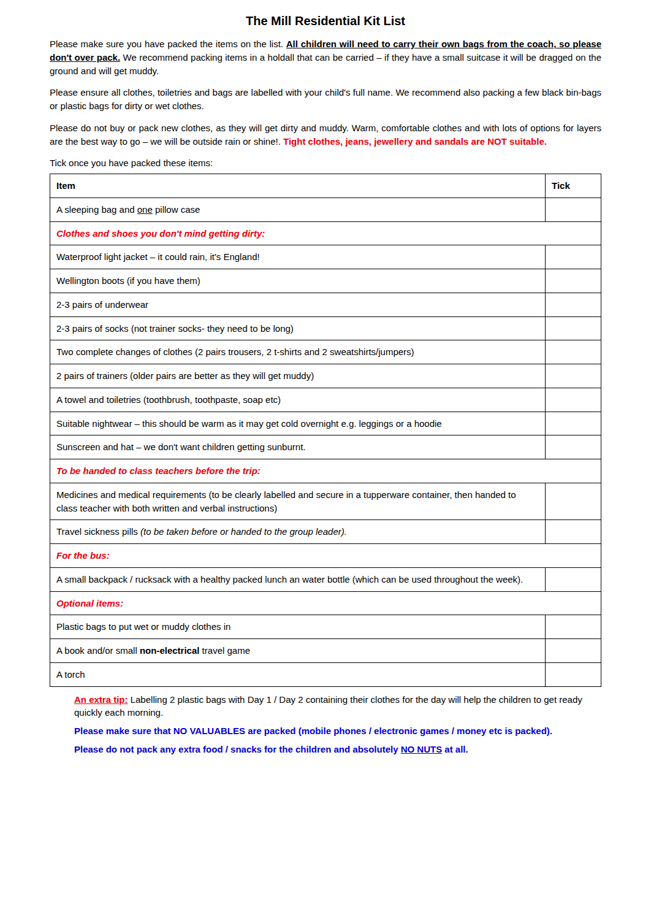The Mill Residential Kit List
Please make sure you have packed the items on the list. All children will need to carry their own bags from the coach, so please don't over pack. We recommend packing items in a holdall that can be carried – if they have a small suitcase it will be dragged on the ground and will get muddy.
Please ensure all clothes, toiletries and bags are labelled with your child's full name. We recommend also packing a few black bin-bags or plastic bags for dirty or wet clothes.
Please do not buy or pack new clothes, as they will get dirty and muddy. Warm, comfortable clothes and with lots of options for layers are the best way to go – we will be outside rain or shine!. Tight clothes, jeans, jewellery and sandals are NOT suitable.
Tick once you have packed these items:
| Item | Tick |
| --- | --- |
| A sleeping bag and one pillow case | |
| Clothes and shoes you don't mind getting dirty: |
| Waterproof light jacket – it could rain, it's England! | |
| Wellington boots (if you have them) | |
| 2-3 pairs of underwear | |
| 2-3 pairs of socks (not trainer socks- they need to be long) | |
| Two complete changes of clothes (2 pairs trousers, 2 t-shirts and 2 sweatshirts/jumpers) | |
| 2 pairs of trainers (older pairs are better as they will get muddy) | |
| A towel and toiletries (toothbrush, toothpaste, soap etc) | |
| Suitable nightwear – this should be warm as it may get cold overnight e.g. leggings or a hoodie | |
| Sunscreen and hat – we don't want children getting sunburnt. | |
| To be handed to class teachers before the trip: |
| Medicines and medical requirements (to be clearly labelled and secure in a tupperware container, then handed to class teacher with both written and verbal instructions) | |
| Travel sickness pills (to be taken before or handed to the group leader). | |
| For the bus: |
| A small backpack / rucksack with a healthy packed lunch an water bottle (which can be used throughout the week). | |
| Optional items: |
| Plastic bags to put wet or muddy clothes in | |
| A book and/or small non-electrical travel game | |
| A torch | |
An extra tip: Labelling 2 plastic bags with Day 1 / Day 2 containing their clothes for the day will help the children to get ready quickly each morning.
Please make sure that NO VALUABLES are packed (mobile phones / electronic games / money etc is packed).
Please do not pack any extra food / snacks for the children and absolutely NO NUTS at all.